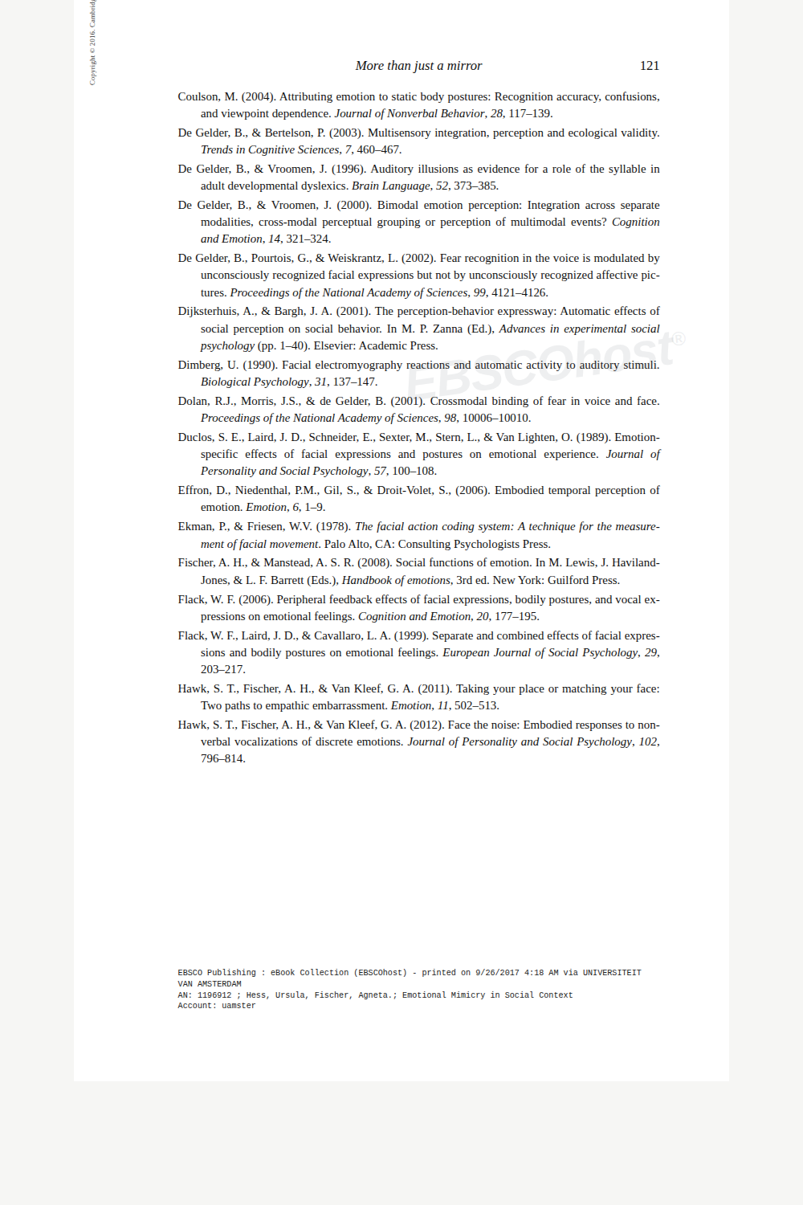Copyright © 2016. Cambridge University Press. All rights reserved. May not be reproduced in any form without permission from the publisher, except fair uses permitted under U.S. or applicable copyright law.
EBSCOhost®
More than just a mirror 121
Coulson, M. (2004). Attributing emotion to static body postures: Recognition accuracy, confusions, and viewpoint dependence. Journal of Nonverbal Behavior, 28, 117–139.
De Gelder, B., & Bertelson, P. (2003). Multisensory integration, perception and ecological validity. Trends in Cognitive Sciences, 7, 460–467.
De Gelder, B., & Vroomen, J. (1996). Auditory illusions as evidence for a role of the syllable in adult developmental dyslexics. Brain Language, 52, 373–385.
De Gelder, B., & Vroomen, J. (2000). Bimodal emotion perception: Integration across separate modalities, cross-modal perceptual grouping or perception of multimodal events? Cognition and Emotion, 14, 321–324.
De Gelder, B., Pourtois, G., & Weiskrantz, L. (2002). Fear recognition in the voice is modulated by unconsciously recognized facial expressions but not by unconsciously recognized affective pictures. Proceedings of the National Academy of Sciences, 99, 4121–4126.
Dijksterhuis, A., & Bargh, J. A. (2001). The perception-behavior expressway: Automatic effects of social perception on social behavior. In M. P. Zanna (Ed.), Advances in experimental social psychology (pp. 1–40). Elsevier: Academic Press.
Dimberg, U. (1990). Facial electromyography reactions and automatic activity to auditory stimuli. Biological Psychology, 31, 137–147.
Dolan, R.J., Morris, J.S., & de Gelder, B. (2001). Crossmodal binding of fear in voice and face. Proceedings of the National Academy of Sciences, 98, 10006–10010.
Duclos, S. E., Laird, J. D., Schneider, E., Sexter, M., Stern, L., & Van Lighten, O. (1989). Emotion-specific effects of facial expressions and postures on emotional experience. Journal of Personality and Social Psychology, 57, 100–108.
Effron, D., Niedenthal, P.M., Gil, S., & Droit-Volet, S., (2006). Embodied temporal perception of emotion. Emotion, 6, 1–9.
Ekman, P., & Friesen, W.V. (1978). The facial action coding system: A technique for the measurement of facial movement. Palo Alto, CA: Consulting Psychologists Press.
Fischer, A. H., & Manstead, A. S. R. (2008). Social functions of emotion. In M. Lewis, J. Haviland-Jones, & L. F. Barrett (Eds.), Handbook of emotions, 3rd ed. New York: Guilford Press.
Flack, W. F. (2006). Peripheral feedback effects of facial expressions, bodily postures, and vocal expressions on emotional feelings. Cognition and Emotion, 20, 177–195.
Flack, W. F., Laird, J. D., & Cavallaro, L. A. (1999). Separate and combined effects of facial expressions and bodily postures on emotional feelings. European Journal of Social Psychology, 29, 203–217.
Hawk, S. T., Fischer, A. H., & Van Kleef, G. A. (2011). Taking your place or matching your face: Two paths to empathic embarrassment. Emotion, 11, 502–513.
Hawk, S. T., Fischer, A. H., & Van Kleef, G. A. (2012). Face the noise: Embodied responses to nonverbal vocalizations of discrete emotions. Journal of Personality and Social Psychology, 102, 796–814.
EBSCO Publishing : eBook Collection (EBSCOhost) - printed on 9/26/2017 4:18 AM via UNIVERSITEIT VAN AMSTERDAM
AN: 1196912 ; Hess, Ursula, Fischer, Agneta.; Emotional Mimicry in Social Context
Account: uamster